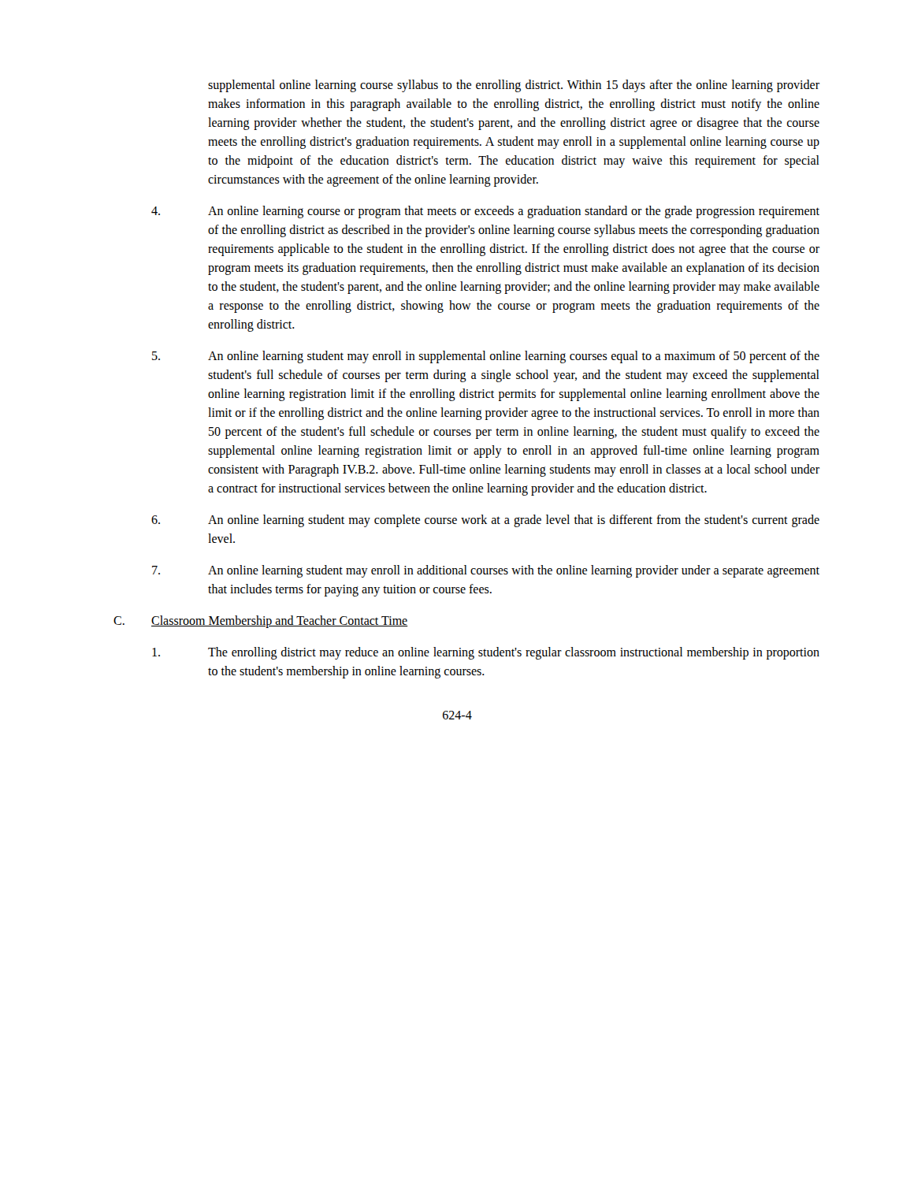supplemental online learning course syllabus to the enrolling district. Within 15 days after the online learning provider makes information in this paragraph available to the enrolling district, the enrolling district must notify the online learning provider whether the student, the student's parent, and the enrolling district agree or disagree that the course meets the enrolling district's graduation requirements. A student may enroll in a supplemental online learning course up to the midpoint of the education district's term. The education district may waive this requirement for special circumstances with the agreement of the online learning provider.
4.
An online learning course or program that meets or exceeds a graduation standard or the grade progression requirement of the enrolling district as described in the provider's online learning course syllabus meets the corresponding graduation requirements applicable to the student in the enrolling district. If the enrolling district does not agree that the course or program meets its graduation requirements, then the enrolling district must make available an explanation of its decision to the student, the student's parent, and the online learning provider; and the online learning provider may make available a response to the enrolling district, showing how the course or program meets the graduation requirements of the enrolling district.
5.
An online learning student may enroll in supplemental online learning courses equal to a maximum of 50 percent of the student's full schedule of courses per term during a single school year, and the student may exceed the supplemental online learning registration limit if the enrolling district permits for supplemental online learning enrollment above the limit or if the enrolling district and the online learning provider agree to the instructional services. To enroll in more than 50 percent of the student's full schedule or courses per term in online learning, the student must qualify to exceed the supplemental online learning registration limit or apply to enroll in an approved full-time online learning program consistent with Paragraph IV.B.2. above. Full-time online learning students may enroll in classes at a local school under a contract for instructional services between the online learning provider and the education district.
6.
An online learning student may complete course work at a grade level that is different from the student's current grade level.
7.
An online learning student may enroll in additional courses with the online learning provider under a separate agreement that includes terms for paying any tuition or course fees.
C.
Classroom Membership and Teacher Contact Time
1.
The enrolling district may reduce an online learning student's regular classroom instructional membership in proportion to the student's membership in online learning courses.
624-4